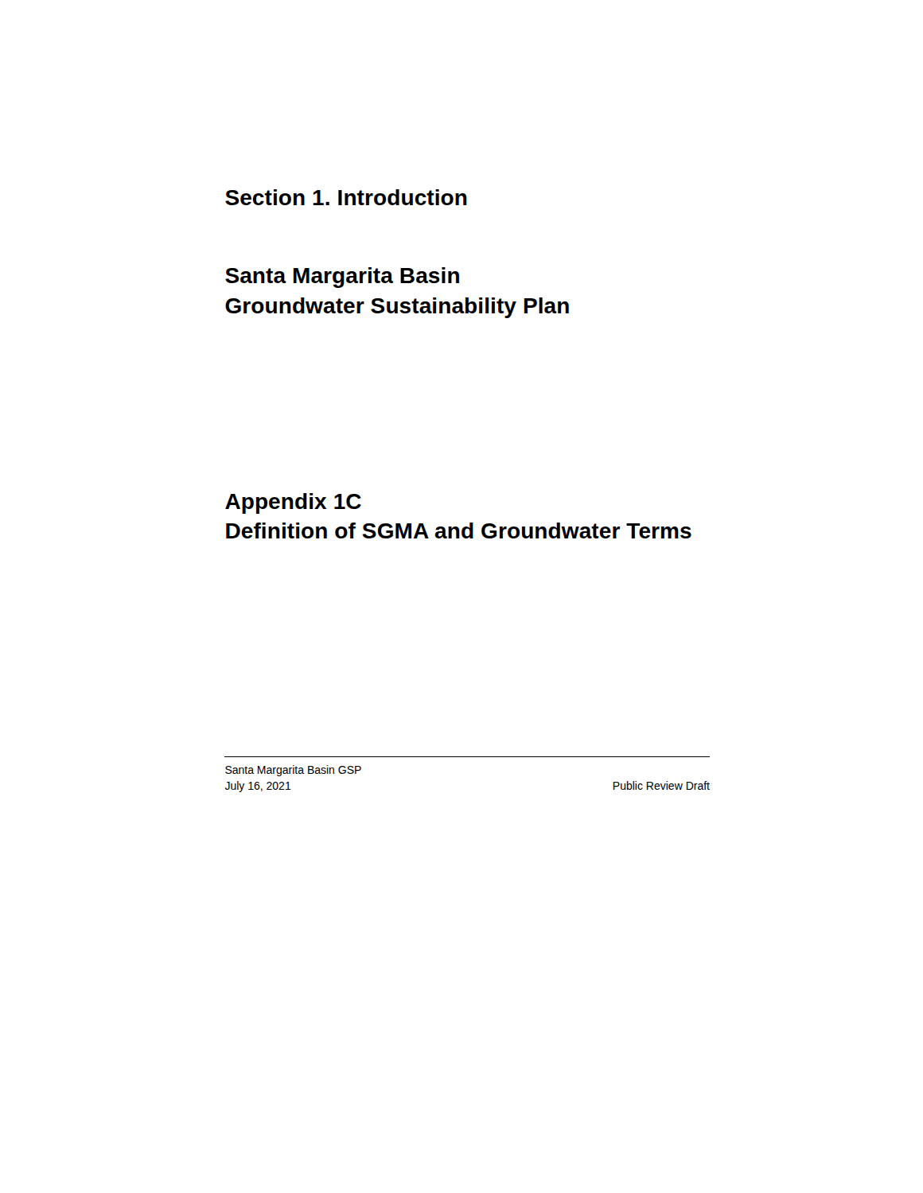Section 1. Introduction
Santa Margarita Basin
Groundwater Sustainability Plan
Appendix 1C
Definition of SGMA and Groundwater Terms
Santa Margarita Basin GSP
July 16, 2021 Public Review Draft